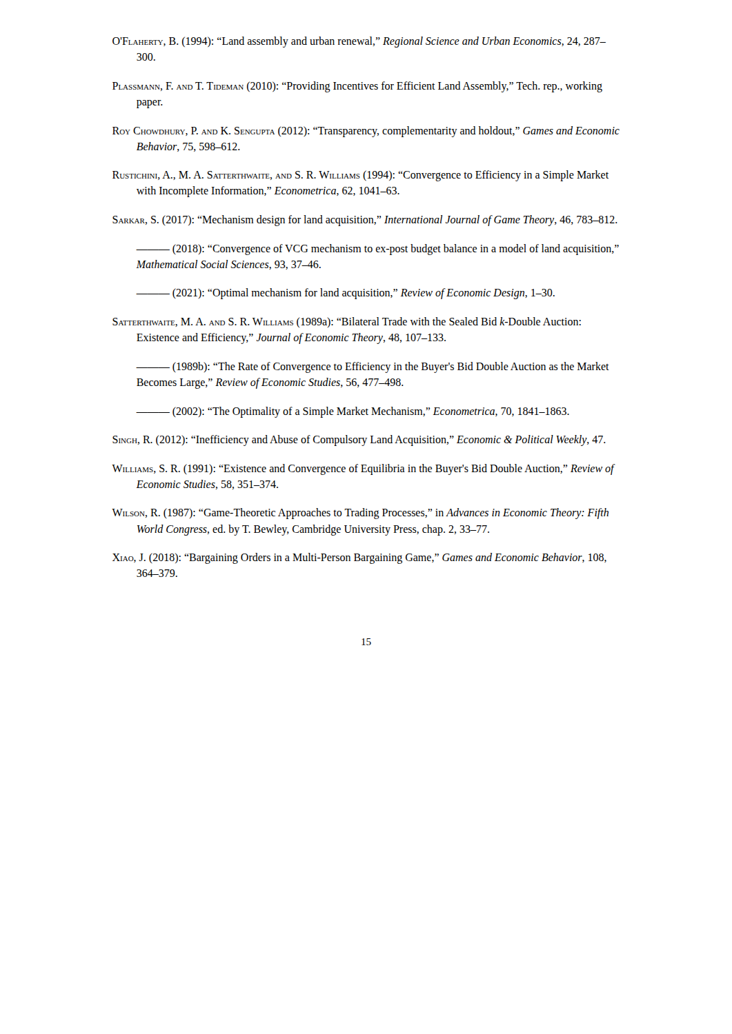O'Flaherty, B. (1994): “Land assembly and urban renewal,” Regional Science and Urban Economics, 24, 287–300.
Plassmann, F. and T. Tideman (2010): “Providing Incentives for Efficient Land Assembly,” Tech. rep., working paper.
Roy Chowdhury, P. and K. Sengupta (2012): “Transparency, complementarity and holdout,” Games and Economic Behavior, 75, 598–612.
Rustichini, A., M. A. Satterthwaite, and S. R. Williams (1994): “Convergence to Efficiency in a Simple Market with Incomplete Information,” Econometrica, 62, 1041–63.
Sarkar, S. (2017): “Mechanism design for land acquisition,” International Journal of Game Theory, 46, 783–812.
——— (2018): “Convergence of VCG mechanism to ex-post budget balance in a model of land acquisition,” Mathematical Social Sciences, 93, 37–46.
——— (2021): “Optimal mechanism for land acquisition,” Review of Economic Design, 1–30.
Satterthwaite, M. A. and S. R. Williams (1989a): “Bilateral Trade with the Sealed Bid k-Double Auction: Existence and Efficiency,” Journal of Economic Theory, 48, 107–133.
——— (1989b): “The Rate of Convergence to Efficiency in the Buyer's Bid Double Auction as the Market Becomes Large,” Review of Economic Studies, 56, 477–498.
——— (2002): “The Optimality of a Simple Market Mechanism,” Econometrica, 70, 1841–1863.
Singh, R. (2012): “Inefficiency and Abuse of Compulsory Land Acquisition,” Economic & Political Weekly, 47.
Williams, S. R. (1991): “Existence and Convergence of Equilibria in the Buyer's Bid Double Auction,” Review of Economic Studies, 58, 351–374.
Wilson, R. (1987): “Game-Theoretic Approaches to Trading Processes,” in Advances in Economic Theory: Fifth World Congress, ed. by T. Bewley, Cambridge University Press, chap. 2, 33–77.
Xiao, J. (2018): “Bargaining Orders in a Multi-Person Bargaining Game,” Games and Economic Behavior, 108, 364–379.
15